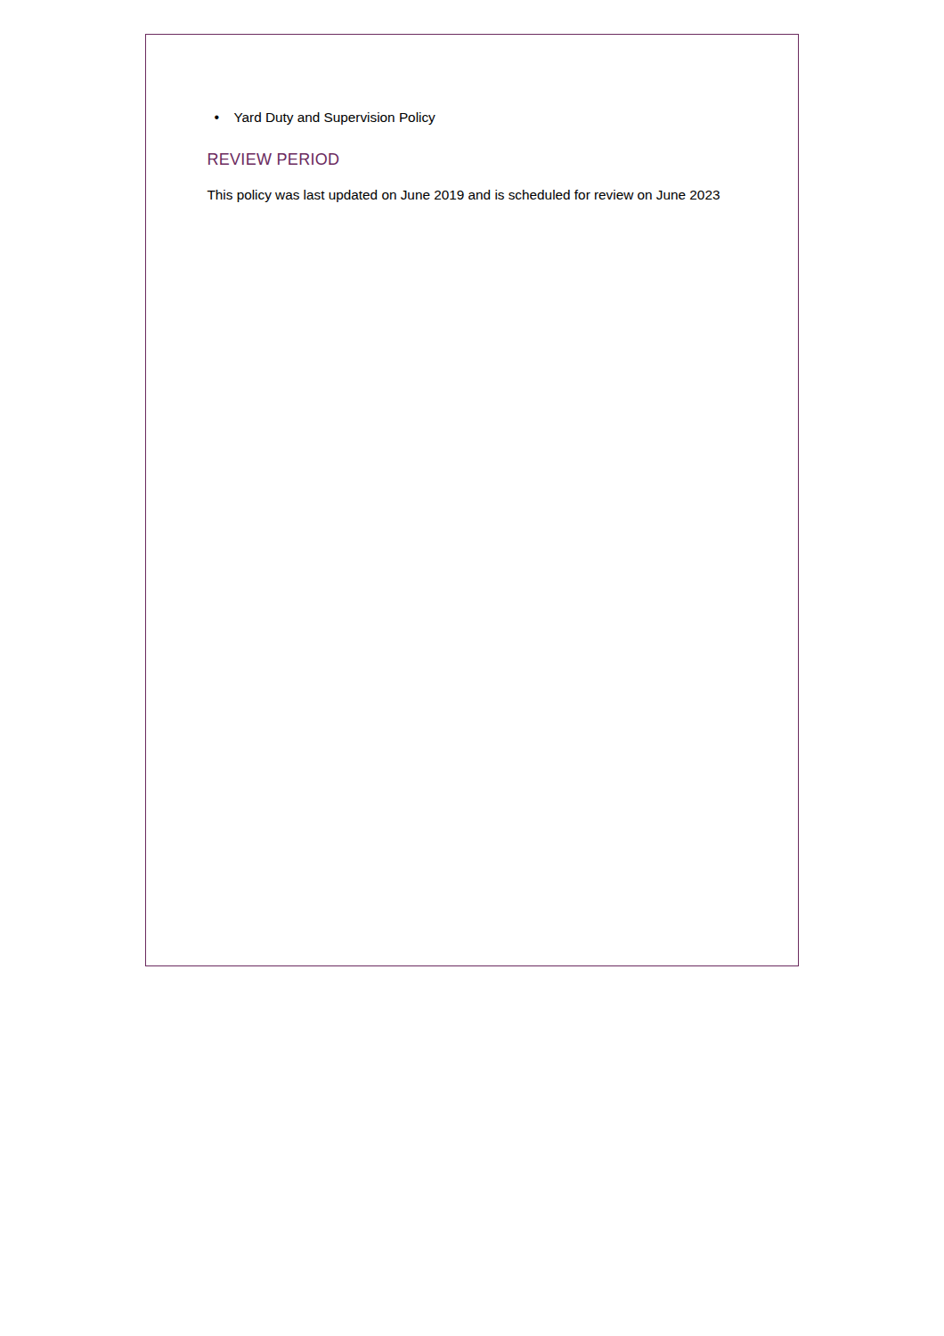Yard Duty and Supervision Policy
REVIEW PERIOD
This policy was last updated on June 2019 and is scheduled for review on June 2023